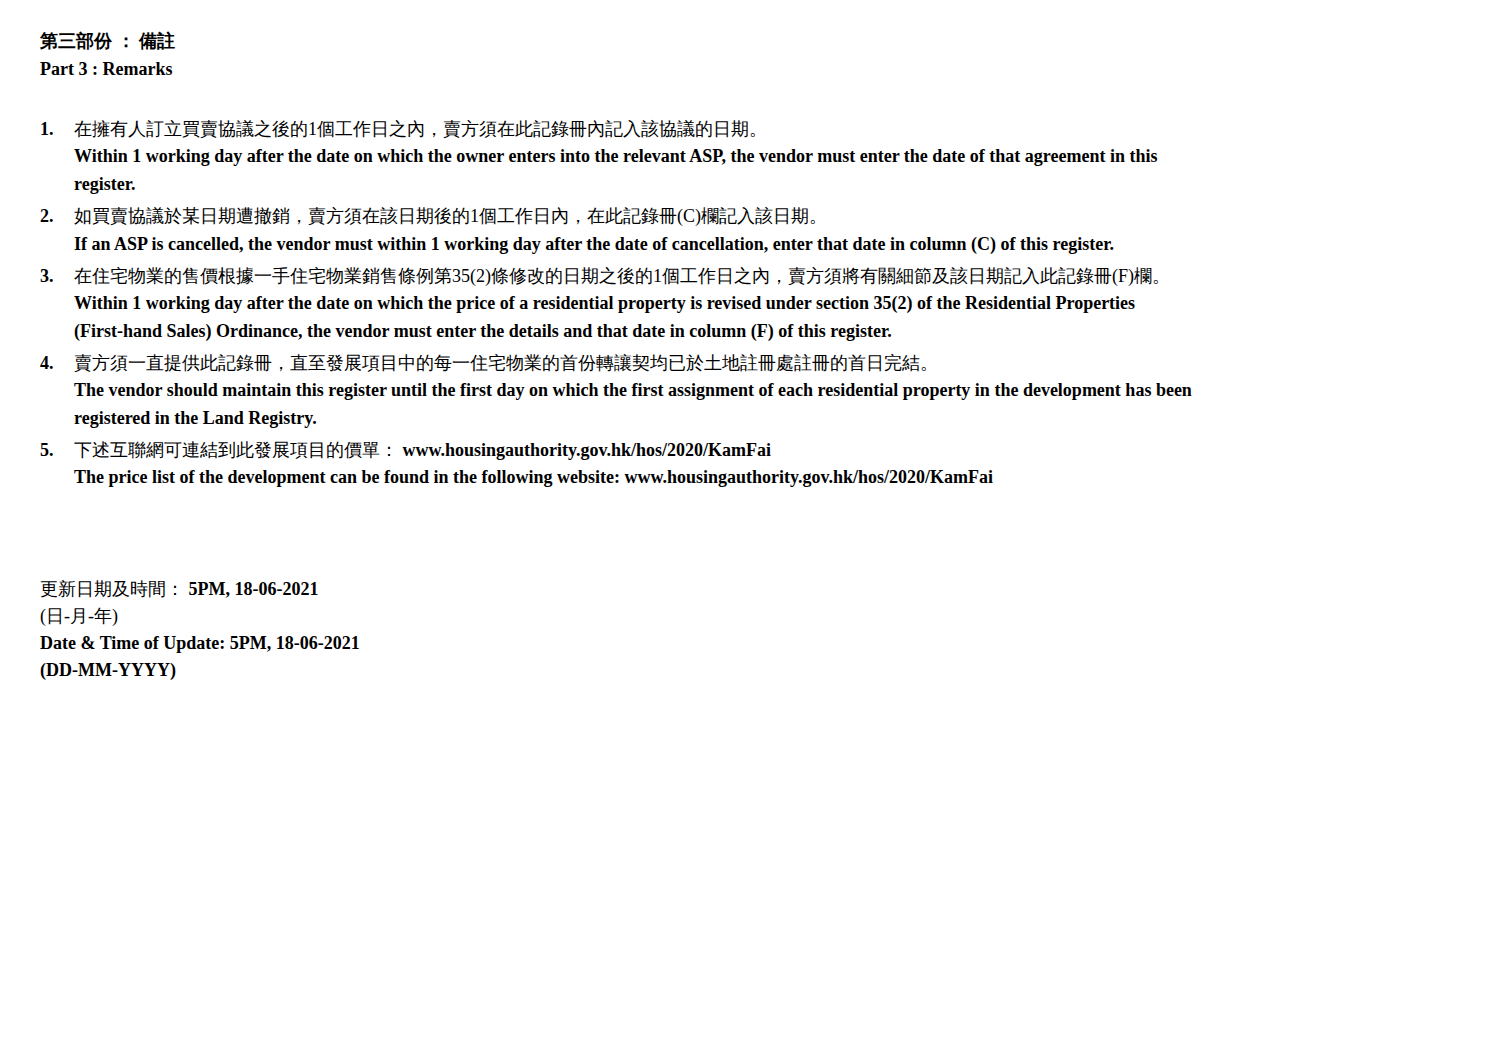第三部份 ： 備註
Part 3 : Remarks
在擁有人訂立買賣協議之後的1個工作日之內，賣方須在此記錄冊內記入該協議的日期。 Within 1 working day after the date on which the owner enters into the relevant ASP, the vendor must enter the date of that agreement in this register.
如買賣協議於某日期遭撤銷，賣方須在該日期後的1個工作日內，在此記錄冊(C)欄記入該日期。 If an ASP is cancelled, the vendor must within 1 working day after the date of cancellation, enter that date in column (C) of this register.
在住宅物業的售價根據一手住宅物業銷售條例第35(2)條修改的日期之後的1個工作日之內，賣方須將有關細節及該日期記入此記錄冊(F)欄。 Within 1 working day after the date on which the price of a residential property is revised under section 35(2) of the Residential Properties (First-hand Sales) Ordinance, the vendor must enter the details and that date in column (F) of this register.
賣方須一直提供此記錄冊，直至發展項目中的每一住宅物業的首份轉讓契均已於土地註冊處註冊的首日完結。 The vendor should maintain this register until the first day on which the first assignment of each residential property in the development has been registered in the Land Registry.
下述互聯網可連結到此發展項目的價單： www.housingauthority.gov.hk/hos/2020/KamFai The price list of the development can be found in the following website: www.housingauthority.gov.hk/hos/2020/KamFai
更新日期及時間： 5PM, 18-06-2021 (日-月-年) Date & Time of Update: 5PM, 18-06-2021 (DD-MM-YYYY)